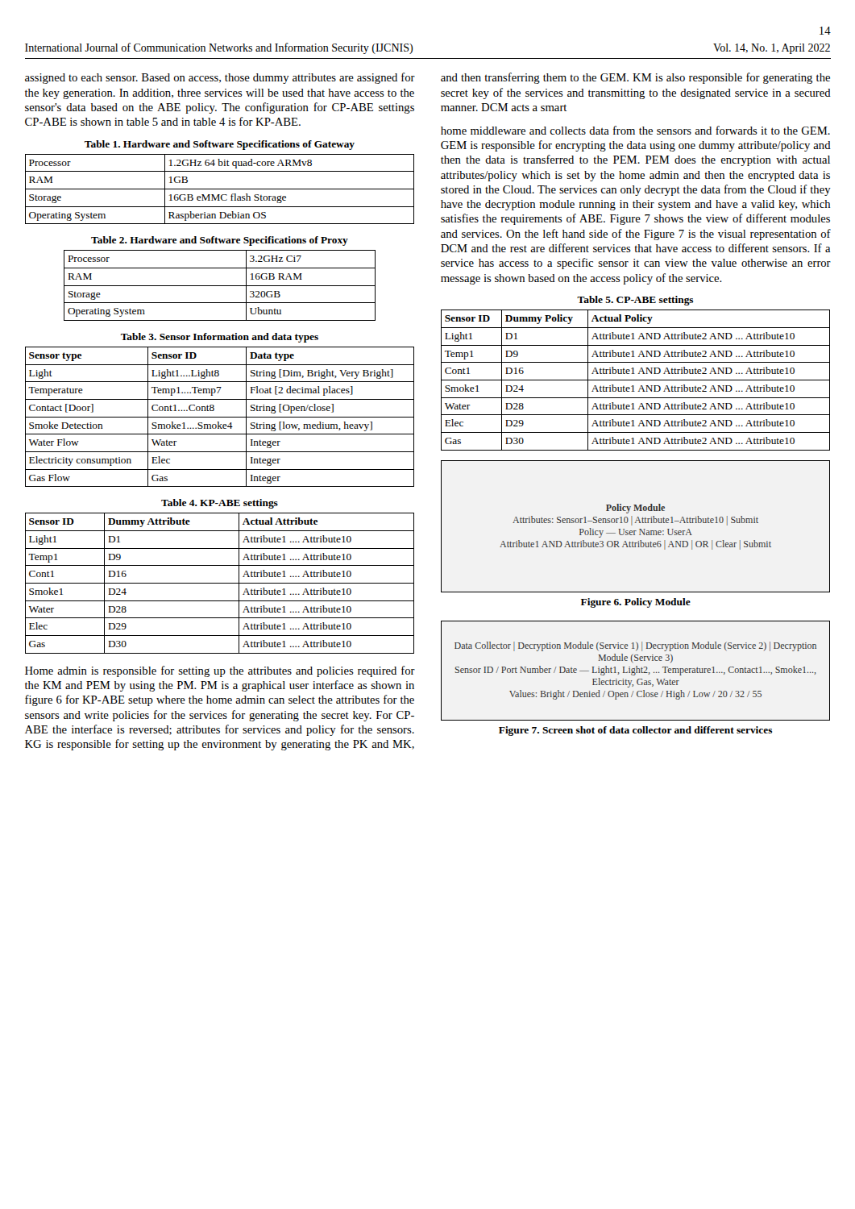14
International Journal of Communication Networks and Information Security (IJCNIS) Vol. 14, No. 1, April 2022
assigned to each sensor. Based on access, those dummy attributes are assigned for the key generation. In addition, three services will be used that have access to the sensor's data based on the ABE policy. The configuration for CP-ABE settings CP-ABE is shown in table 5 and in table 4 is for KP-ABE.
Table 1. Hardware and Software Specifications of Gateway
| Processor | 1.2GHz 64 bit quad-core ARMv8 |
| RAM | 1GB |
| Storage | 16GB eMMC flash Storage |
| Operating System | Raspberian Debian OS |
Table 2. Hardware and Software Specifications of Proxy
| Processor | 3.2GHz Ci7 |
| RAM | 16GB RAM |
| Storage | 320GB |
| Operating System | Ubuntu |
Table 3. Sensor Information and data types
| Sensor type | Sensor ID | Data type |
| --- | --- | --- |
| Light | Light1....Light8 | String [Dim, Bright, Very Bright] |
| Temperature | Temp1....Temp7 | Float [2 decimal places] |
| Contact [Door] | Cont1....Cont8 | String [Open/close] |
| Smoke Detection | Smoke1....Smoke4 | String [low, medium, heavy] |
| Water Flow | Water | Integer |
| Electricity consumption | Elec | Integer |
| Gas Flow | Gas | Integer |
Table 4. KP-ABE settings
| Sensor ID | Dummy Attribute | Actual Attribute |
| --- | --- | --- |
| Light1 | D1 | Attribute1 .... Attribute10 |
| Temp1 | D9 | Attribute1 .... Attribute10 |
| Cont1 | D16 | Attribute1 .... Attribute10 |
| Smoke1 | D24 | Attribute1 .... Attribute10 |
| Water | D28 | Attribute1 .... Attribute10 |
| Elec | D29 | Attribute1 .... Attribute10 |
| Gas | D30 | Attribute1 .... Attribute10 |
Home admin is responsible for setting up the attributes and policies required for the KM and PEM by using the PM. PM is a graphical user interface as shown in figure 6 for KP-ABE setup where the home admin can select the attributes for the sensors and write policies for the services for generating the secret key. For CP-ABE the interface is reversed; attributes for services and policy for the sensors. KG is responsible for setting up the environment by generating the PK and MK, and then transferring them to the GEM. KM is also responsible for generating the secret key of the services and transmitting to the designated service in a secured manner. DCM acts a smart
home middleware and collects data from the sensors and forwards it to the GEM. GEM is responsible for encrypting the data using one dummy attribute/policy and then the data is transferred to the PEM. PEM does the encryption with actual attributes/policy which is set by the home admin and then the encrypted data is stored in the Cloud. The services can only decrypt the data from the Cloud if they have the decryption module running in their system and have a valid key, which satisfies the requirements of ABE. Figure 7 shows the view of different modules and services. On the left hand side of the Figure 7 is the visual representation of DCM and the rest are different services that have access to different sensors. If a service has access to a specific sensor it can view the value otherwise an error message is shown based on the access policy of the service.
Table 5. CP-ABE settings
| Sensor ID | Dummy Policy | Actual Policy |
| --- | --- | --- |
| Light1 | D1 | Attribute1 AND Attribute2 AND ... Attribute10 |
| Temp1 | D9 | Attribute1 AND Attribute2 AND ... Attribute10 |
| Cont1 | D16 | Attribute1 AND Attribute2 AND ... Attribute10 |
| Smoke1 | D24 | Attribute1 AND Attribute2 AND ... Attribute10 |
| Water | D28 | Attribute1 AND Attribute2 AND ... Attribute10 |
| Elec | D29 | Attribute1 AND Attribute2 AND ... Attribute10 |
| Gas | D30 | Attribute1 AND Attribute2 AND ... Attribute10 |
Policy Module
Attributes: Sensor1–Sensor10 | Attribute1–Attribute10 | Submit
Policy — User Name: UserA
Attribute1 AND Attribute3 OR Attribute6 | AND | OR | Clear | Submit
Figure 6. Policy Module
Data Collector | Decryption Module (Service 1) | Decryption Module (Service 2) | Decryption Module (Service 3)
Sensor ID / Port Number / Date — Light1, Light2, ... Temperature1..., Contact1..., Smoke1..., Electricity, Gas, Water
Values: Bright / Denied / Open / Close / High / Low / 20 / 32 / 55
Figure 7. Screen shot of data collector and different services